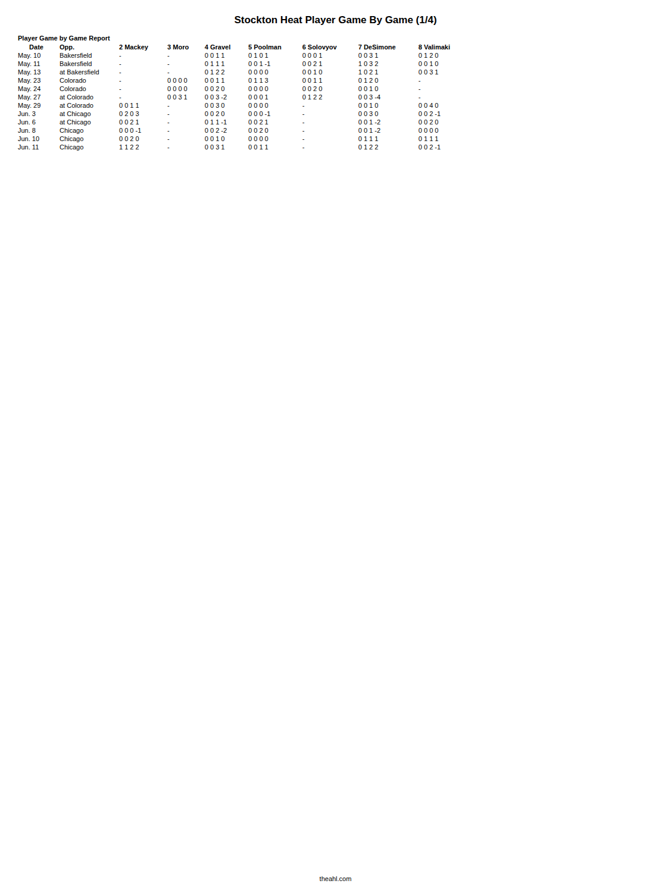Stockton Heat Player Game By Game (1/4)
Player Game by Game Report
| Date | Opp. | 2 Mackey | 3 Moro | 4 Gravel | 5 Poolman | 6 Solovyov | 7 DeSimone | 8 Valimaki |
| --- | --- | --- | --- | --- | --- | --- | --- | --- |
| May. 10 | Bakersfield | - | - | 0 0 1 1 | 0 1 0 1 | 0 0 0 1 | 0 0 3 1 | 0 1 2 0 |
| May. 11 | Bakersfield | - | - | 0 1 1 1 | 0 0 1 -1 | 0 0 2 1 | 1 0 3 2 | 0 0 1 0 |
| May. 13 | at Bakersfield | - | - | 0 1 2 2 | 0 0 0 0 | 0 0 1 0 | 1 0 2 1 | 0 0 3 1 |
| May. 23 | Colorado | - | 0 0 0 0 | 0 0 1 1 | 0 1 1 3 | 0 0 1 1 | 0 1 2 0 | - |
| May. 24 | Colorado | - | 0 0 0 0 | 0 0 2 0 | 0 0 0 0 | 0 0 2 0 | 0 0 1 0 | - |
| May. 27 | at Colorado | - | 0 0 3 1 | 0 0 3 -2 | 0 0 0 1 | 0 1 2 2 | 0 0 3 -4 | - |
| May. 29 | at Colorado | 0 0 1 1 | - | 0 0 3 0 | 0 0 0 0 | - | 0 0 1 0 | 0 0 4 0 |
| Jun. 3 | at Chicago | 0 2 0 3 | - | 0 0 2 0 | 0 0 0 -1 | - | 0 0 3 0 | 0 0 2 -1 |
| Jun. 6 | at Chicago | 0 0 2 1 | - | 0 1 1 -1 | 0 0 2 1 | - | 0 0 1 -2 | 0 0 2 0 |
| Jun. 8 | Chicago | 0 0 0 -1 | - | 0 0 2 -2 | 0 0 2 0 | - | 0 0 1 -2 | 0 0 0 0 |
| Jun. 10 | Chicago | 0 0 2 0 | - | 0 0 1 0 | 0 0 0 0 | - | 0 1 1 1 | 0 1 1 1 |
| Jun. 11 | Chicago | 1 1 2 2 | - | 0 0 3 1 | 0 0 1 1 | - | 0 1 2 2 | 0 0 2 -1 |
theahl.com